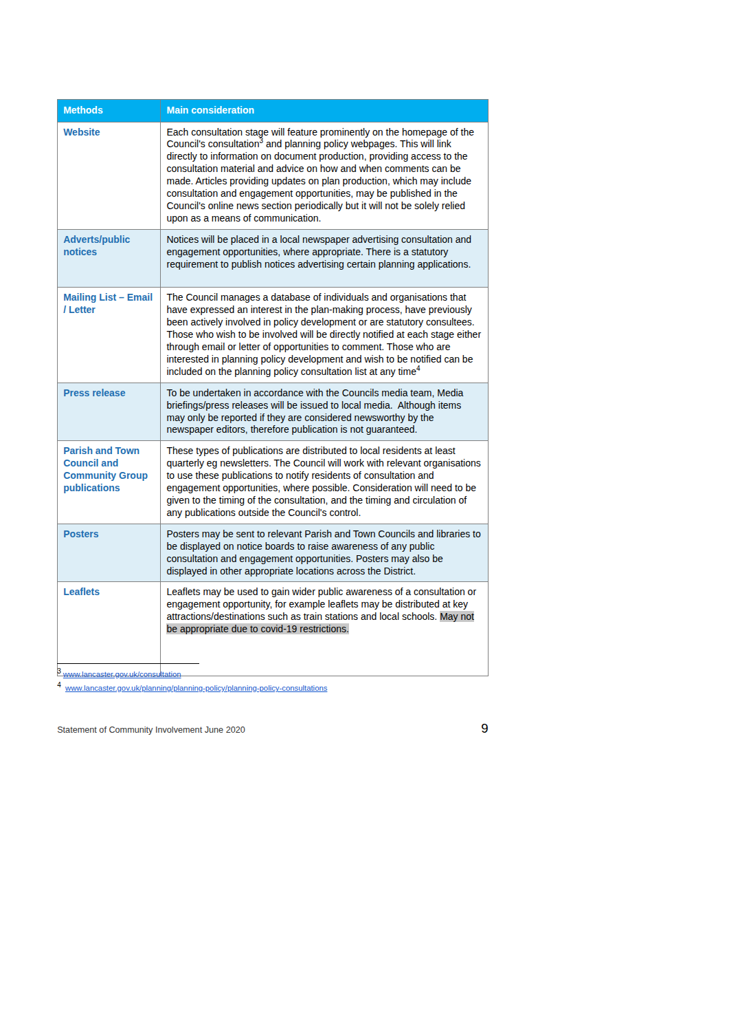| Methods | Main consideration |
| --- | --- |
| Website | Each consultation stage will feature prominently on the homepage of the Council's consultation 3 and planning policy webpages. This will link directly to information on document production, providing access to the consultation material and advice on how and when comments can be made. Articles providing updates on plan production, which may include consultation and engagement opportunities, may be published in the Council's online news section periodically but it will not be solely relied upon as a means of communication. |
| Adverts/public notices | Notices will be placed in a local newspaper advertising consultation and engagement opportunities, where appropriate. There is a statutory requirement to publish notices advertising certain planning applications. |
| Mailing List – Email / Letter | The Council manages a database of individuals and organisations that have expressed an interest in the plan-making process, have previously been actively involved in policy development or are statutory consultees. Those who wish to be involved will be directly notified at each stage either through email or letter of opportunities to comment. Those who are interested in planning policy development and wish to be notified can be included on the planning policy consultation list at any time 4 |
| Press release | To be undertaken in accordance with the Councils media team, Media briefings/press releases will be issued to local media. Although items may only be reported if they are considered newsworthy by the newspaper editors, therefore publication is not guaranteed. |
| Parish and Town Council and Community Group publications | These types of publications are distributed to local residents at least quarterly eg newsletters. The Council will work with relevant organisations to use these publications to notify residents of consultation and engagement opportunities, where possible. Consideration will need to be given to the timing of the consultation, and the timing and circulation of any publications outside the Council's control. |
| Posters | Posters may be sent to relevant Parish and Town Councils and libraries to be displayed on notice boards to raise awareness of any public consultation and engagement opportunities. Posters may also be displayed in other appropriate locations across the District. |
| Leaflets | Leaflets may be used to gain wider public awareness of a consultation or engagement opportunity, for example leaflets may be distributed at key attractions/destinations such as train stations and local schools. May not be appropriate due to covid-19 restrictions. |
3 www.lancaster.gov.uk/consultation
4 www.lancaster.gov.uk/planning/planning-policy/planning-policy-consultations
Statement of Community Involvement June 2020 9